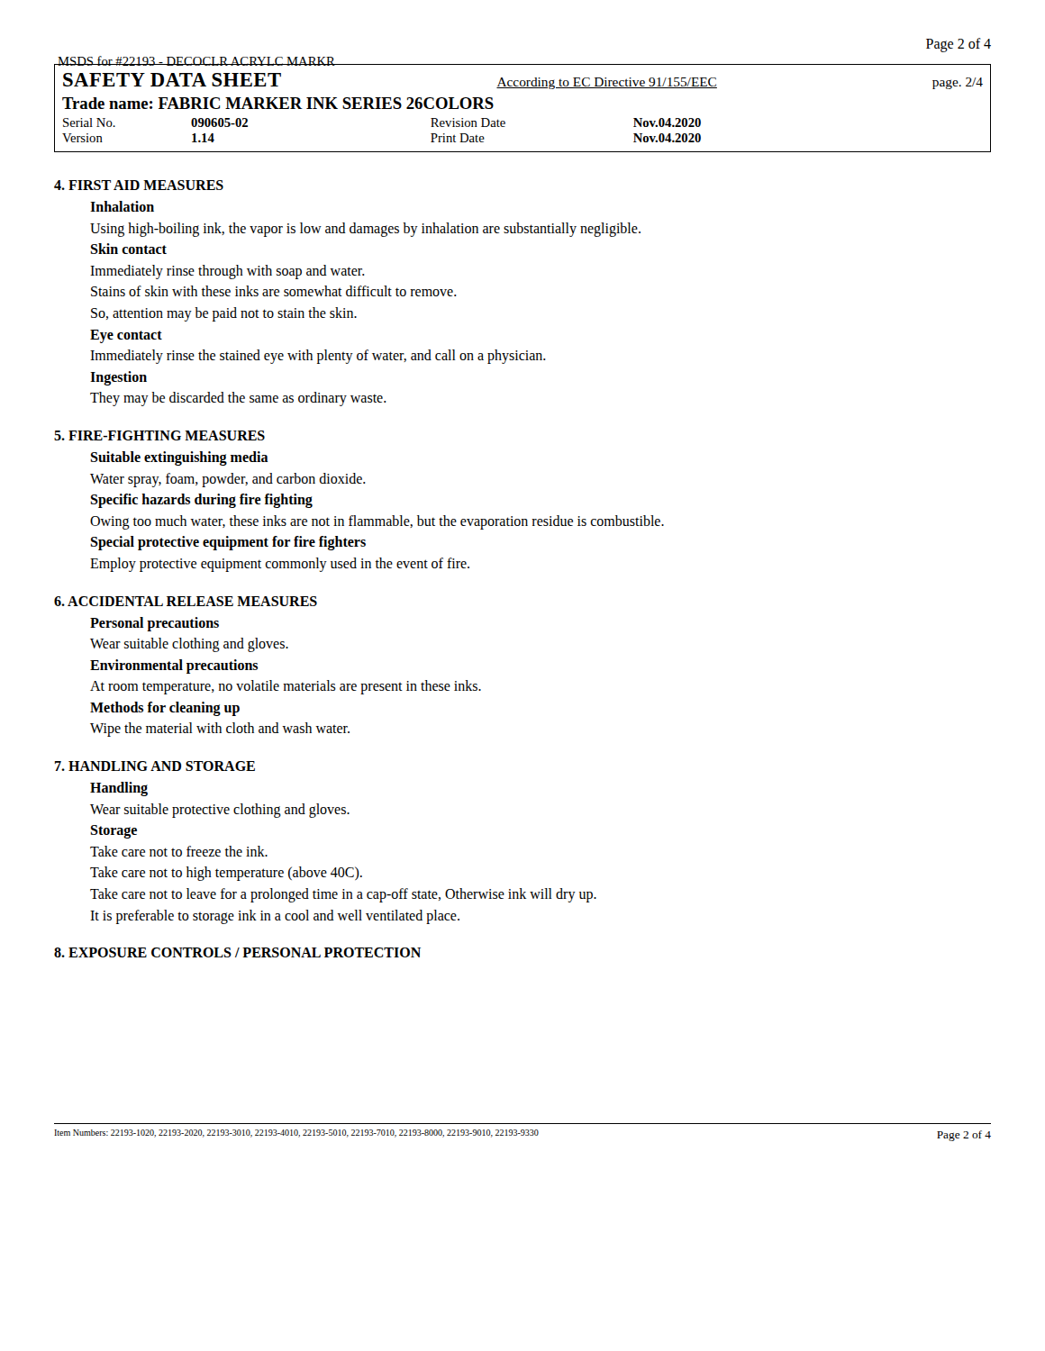Page 2 of 4
MSDS for #22193 - DECOCLR ACRYLC MARKR
SAFETY DATA SHEET According to EC Directive 91/155/EEC page. 2/4
Trade name: FABRIC MARKER INK SERIES 26COLORS
| Serial No. | 090605-02 | Revision Date | Nov.04.2020 |
| Version | 1.14 | Print Date | Nov.04.2020 |
4. FIRST AID MEASURES
Inhalation
Using high-boiling ink, the vapor is low and damages by inhalation are substantially negligible.
Skin contact
Immediately rinse through with soap and water.
Stains of skin with these inks are somewhat difficult to remove.
So, attention may be paid not to stain the skin.
Eye contact
Immediately rinse the stained eye with plenty of water, and call on a physician.
Ingestion
They may be discarded the same as ordinary waste.
5. FIRE-FIGHTING MEASURES
Suitable extinguishing media
Water spray, foam, powder, and carbon dioxide.
Specific hazards during fire fighting
Owing too much water, these inks are not in flammable, but the evaporation residue is combustible.
Special protective equipment for fire fighters
Employ protective equipment commonly used in the event of fire.
6. ACCIDENTAL RELEASE MEASURES
Personal precautions
Wear suitable clothing and gloves.
Environmental precautions
At room temperature, no volatile materials are present in these inks.
Methods for cleaning up
Wipe the material with cloth and wash water.
7. HANDLING AND STORAGE
Handling
Wear suitable protective clothing and gloves.
Storage
Take care not to freeze the ink.
Take care not to high temperature (above 40C).
Take care not to leave for a prolonged time in a cap-off state, Otherwise ink will dry up.
It is preferable to storage ink in a cool and well ventilated place.
8. EXPOSURE CONTROLS / PERSONAL PROTECTION
Item Numbers: 22193-1020, 22193-2020, 22193-3010, 22193-4010, 22193-5010, 22193-7010, 22193-8000, 22193-9010, 22193-9330
Page 2 of 4